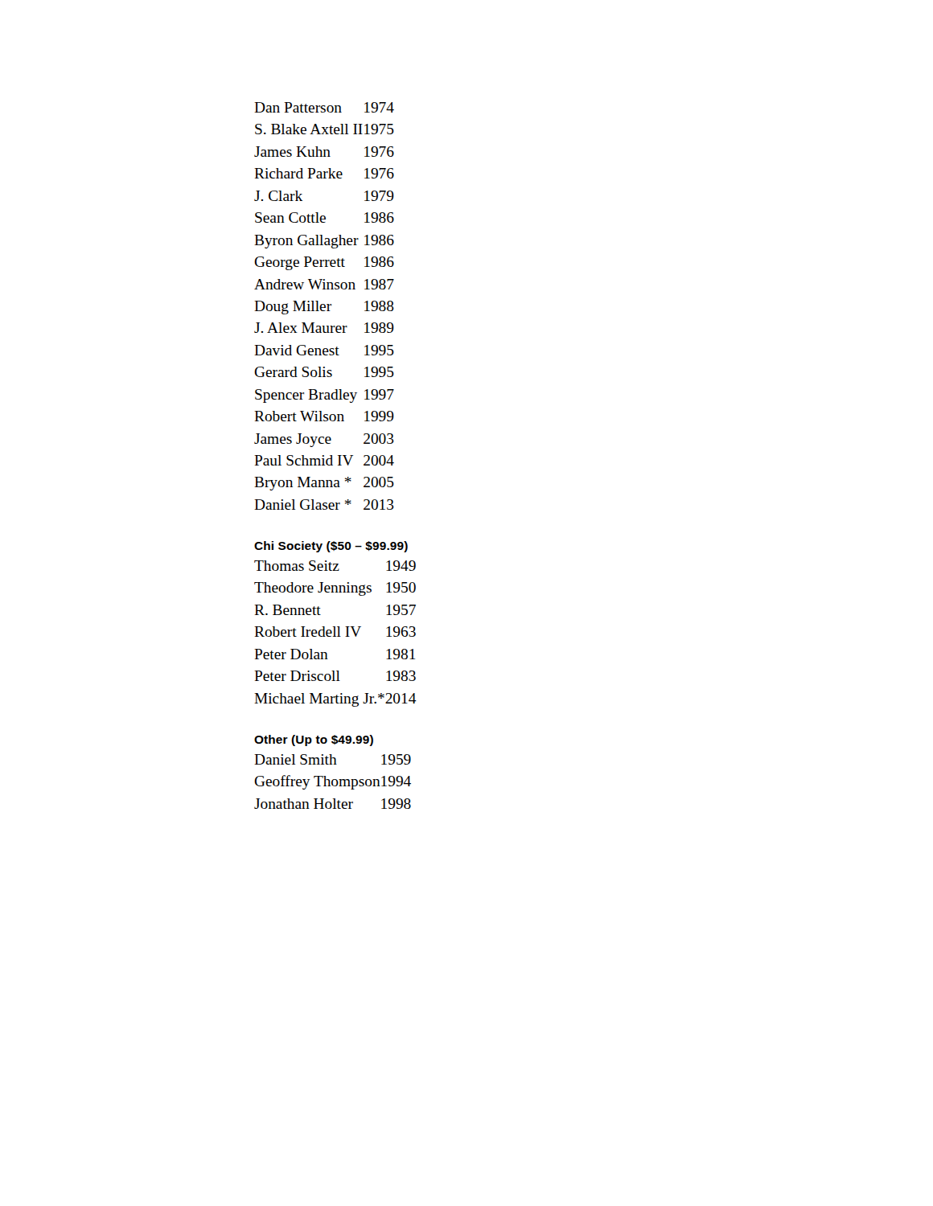| Dan Patterson | 1974 |
| S. Blake Axtell II | 1975 |
| James Kuhn | 1976 |
| Richard Parke | 1976 |
| J. Clark | 1979 |
| Sean Cottle | 1986 |
| Byron Gallagher | 1986 |
| George Perrett | 1986 |
| Andrew Winson | 1987 |
| Doug Miller | 1988 |
| J. Alex Maurer | 1989 |
| David Genest | 1995 |
| Gerard Solis | 1995 |
| Spencer Bradley | 1997 |
| Robert Wilson | 1999 |
| James Joyce | 2003 |
| Paul Schmid IV | 2004 |
| Bryon Manna * | 2005 |
| Daniel Glaser * | 2013 |
Chi Society ($50 – $99.99)
| Thomas Seitz | 1949 |
| Theodore Jennings | 1950 |
| R. Bennett | 1957 |
| Robert Iredell IV | 1963 |
| Peter Dolan | 1981 |
| Peter Driscoll | 1983 |
| Michael Marting Jr.* | 2014 |
Other (Up to $49.99)
| Daniel Smith | 1959 |
| Geoffrey Thompson | 1994 |
| Jonathan Holter | 1998 |